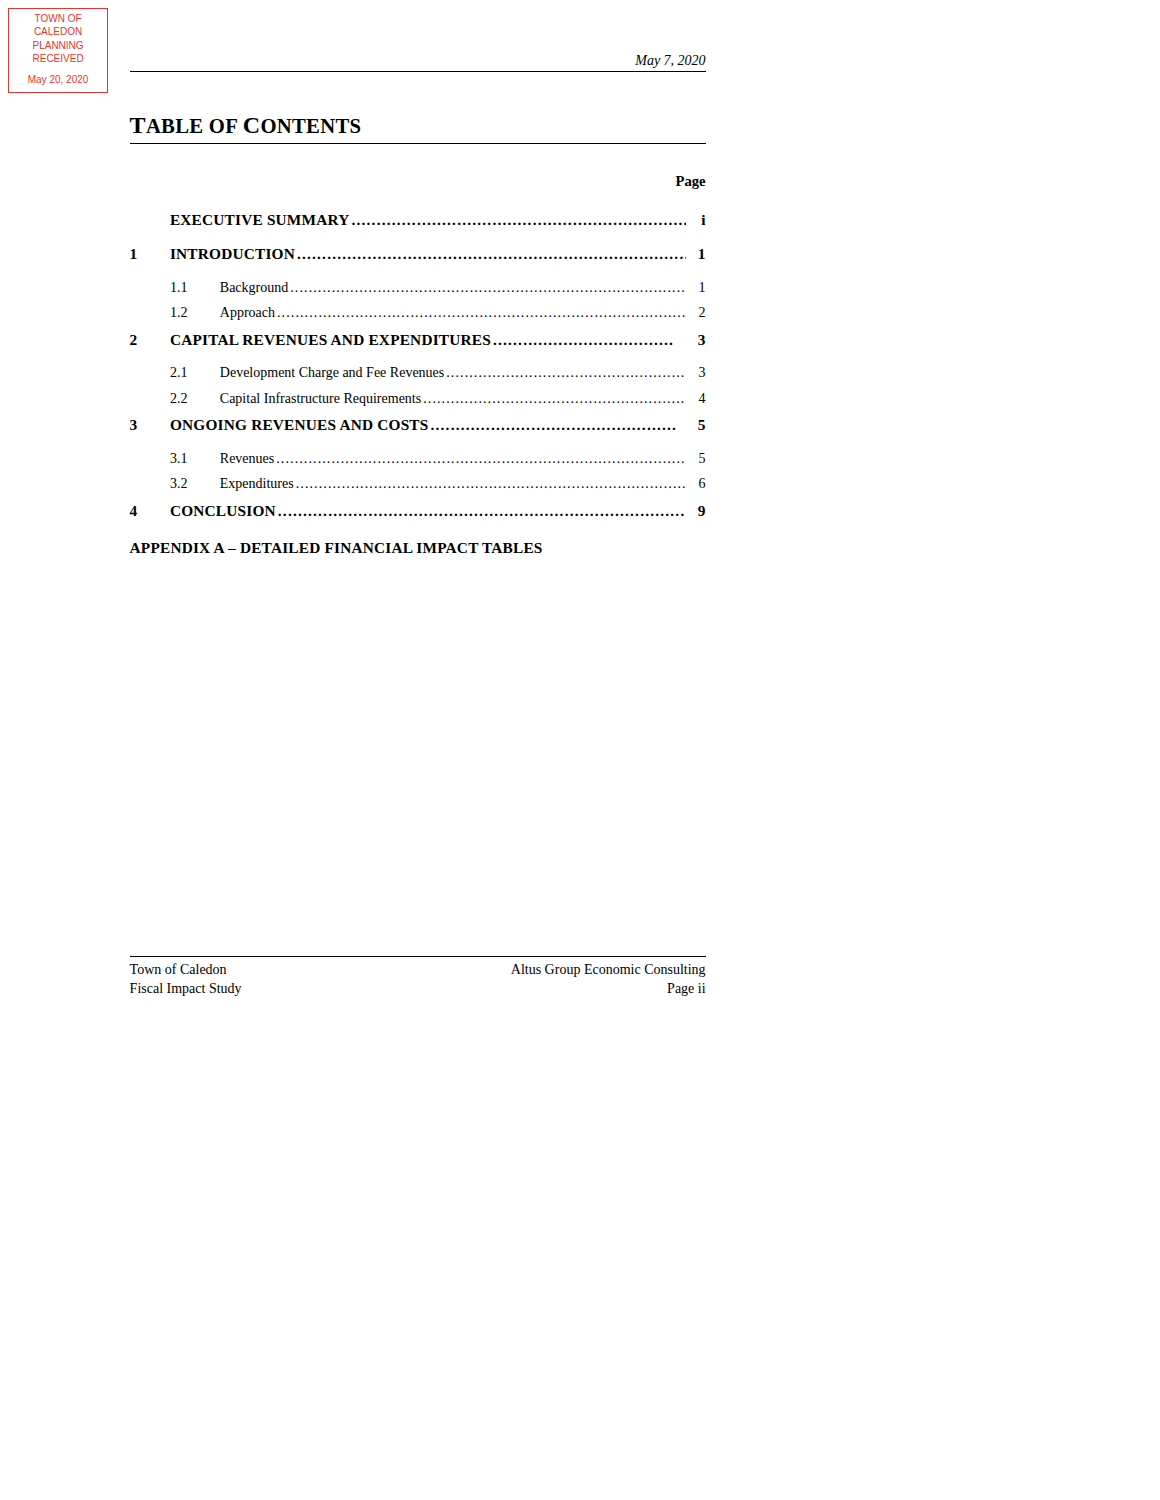TOWN OF CALEDON
PLANNING
RECEIVED
May 20, 2020
May 7, 2020
TABLE OF CONTENTS
Page
EXECUTIVE SUMMARY ............................................................................... i
1 INTRODUCTION .................................................................................... 1
1.1 Background ..................................................................................................................... 1
1.2 Approach ......................................................................................................................... 2
2 CAPITAL REVENUES AND EXPENDITURES .................................... 3
2.1 Development Charge and Fee Revenues ..................................................................... 3
2.2 Capital Infrastructure Requirements ......................................................................... 4
3 ONGOING REVENUES AND COSTS ................................................. 5
3.1 Revenues .......................................................................................................................... 5
3.2 Expenditures .................................................................................................................. 6
4 CONCLUSION ......................................................................................... 9
APPENDIX A – DETAILED FINANCIAL IMPACT TABLES
Town of Caledon
Fiscal Impact Study
Altus Group Economic Consulting
Page ii